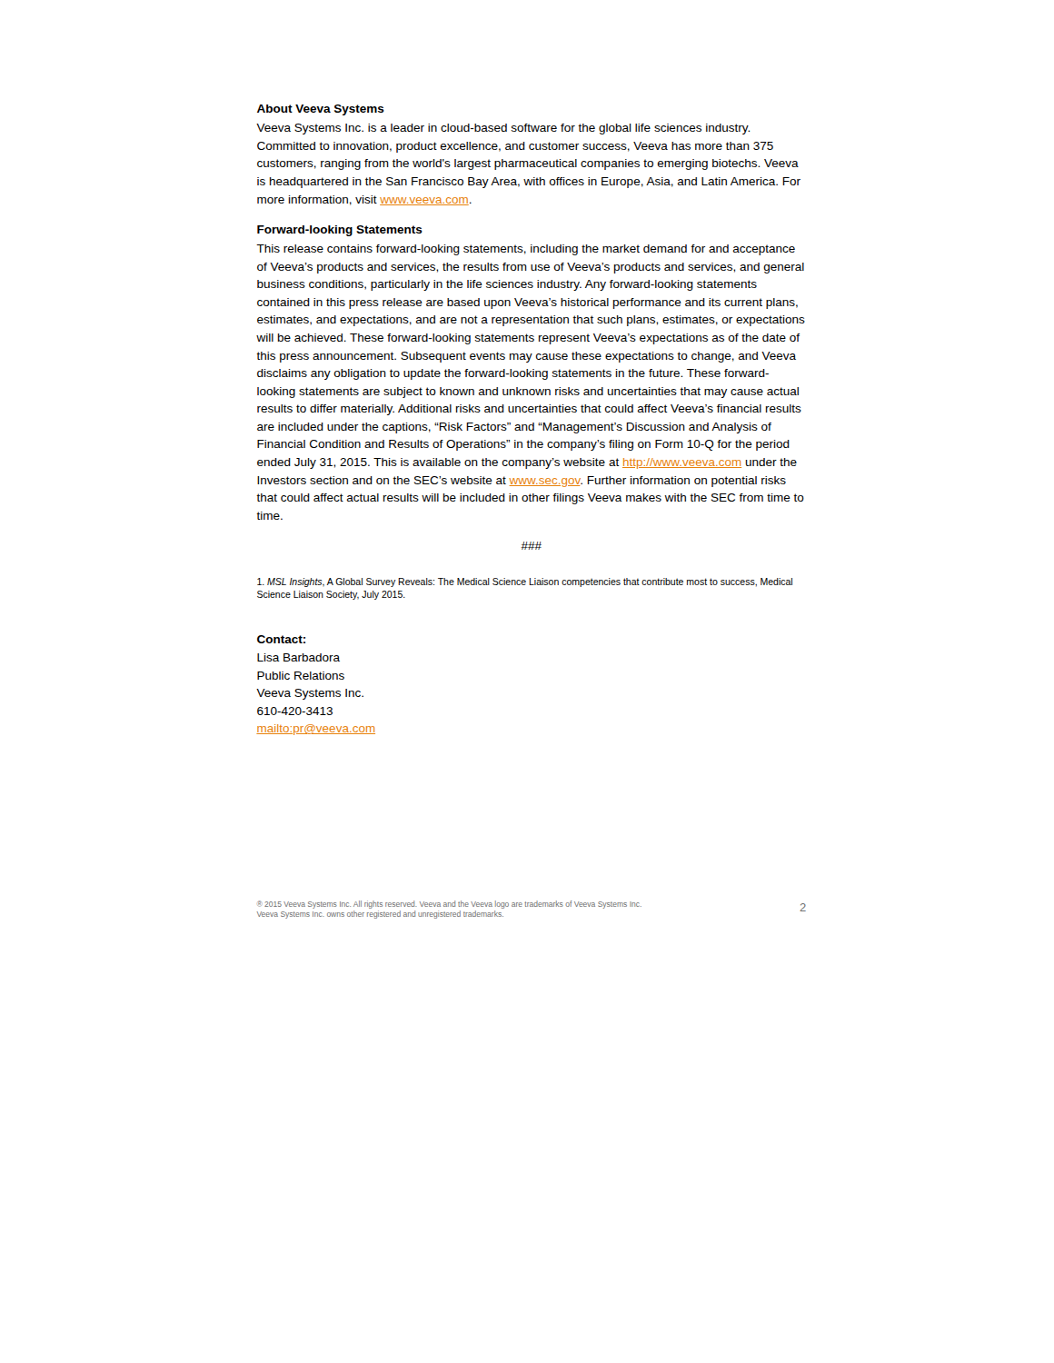About Veeva Systems
Veeva Systems Inc. is a leader in cloud-based software for the global life sciences industry. Committed to innovation, product excellence, and customer success, Veeva has more than 375 customers, ranging from the world's largest pharmaceutical companies to emerging biotechs. Veeva is headquartered in the San Francisco Bay Area, with offices in Europe, Asia, and Latin America. For more information, visit www.veeva.com.
Forward-looking Statements
This release contains forward-looking statements, including the market demand for and acceptance of Veeva’s products and services, the results from use of Veeva’s products and services, and general business conditions, particularly in the life sciences industry. Any forward-looking statements contained in this press release are based upon Veeva’s historical performance and its current plans, estimates, and expectations, and are not a representation that such plans, estimates, or expectations will be achieved. These forward-looking statements represent Veeva’s expectations as of the date of this press announcement. Subsequent events may cause these expectations to change, and Veeva disclaims any obligation to update the forward-looking statements in the future. These forward-looking statements are subject to known and unknown risks and uncertainties that may cause actual results to differ materially. Additional risks and uncertainties that could affect Veeva’s financial results are included under the captions, “Risk Factors” and “Management’s Discussion and Analysis of Financial Condition and Results of Operations” in the company’s filing on Form 10-Q for the period ended July 31, 2015. This is available on the company’s website at http://www.veeva.com under the Investors section and on the SEC’s website at www.sec.gov. Further information on potential risks that could affect actual results will be included in other filings Veeva makes with the SEC from time to time.
###
1. MSL Insights, A Global Survey Reveals: The Medical Science Liaison competencies that contribute most to success, Medical Science Liaison Society, July 2015.
Contact:
Lisa Barbadora
Public Relations
Veeva Systems Inc.
610-420-3413
mailto:pr@veeva.com
2 ® 2015 Veeva Systems Inc. All rights reserved. Veeva and the Veeva logo are trademarks of Veeva Systems Inc.
Veeva Systems Inc. owns other registered and unregistered trademarks.